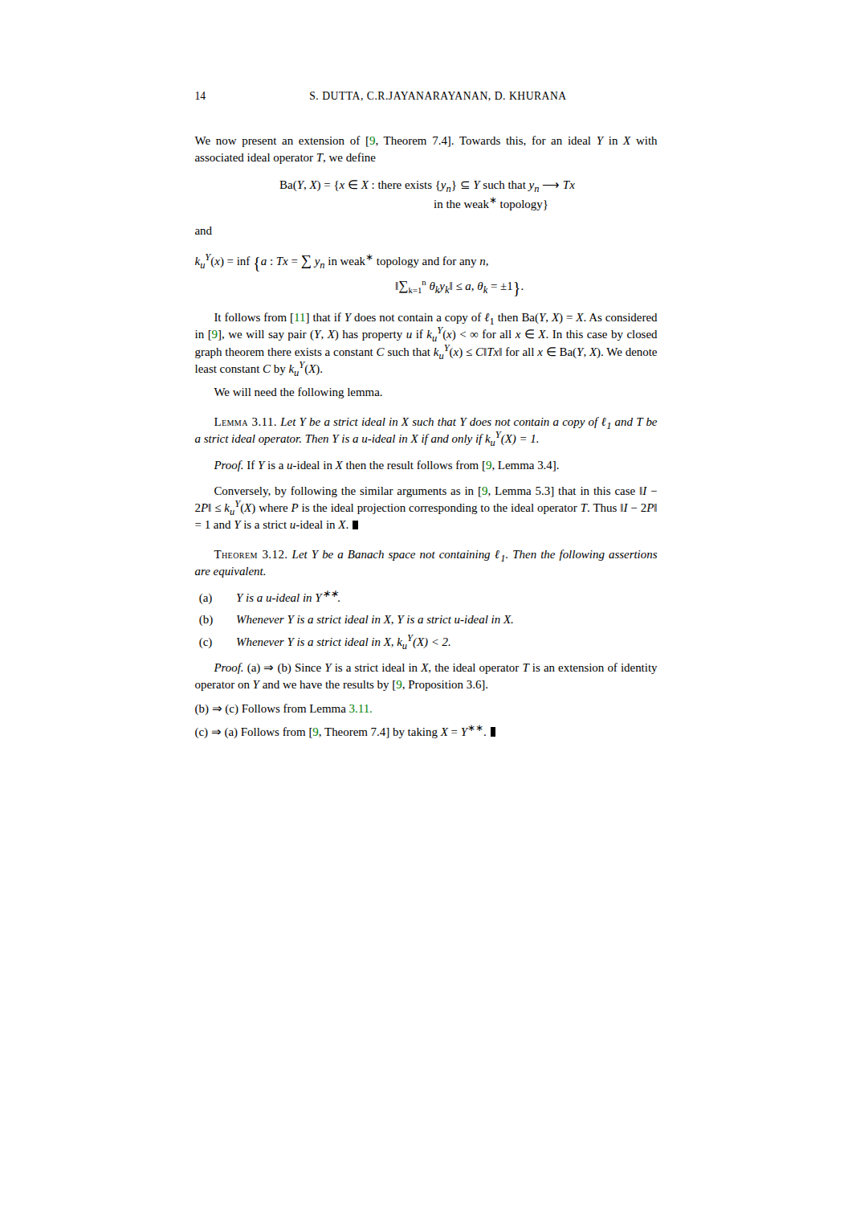14 S. DUTTA, C.R.JAYANARAYANAN, D. KHURANA
We now present an extension of [9, Theorem 7.4]. Towards this, for an ideal Y in X with associated ideal operator T, we define
Ba(Y, X) = {x ∈ X : there exists {yn} ⊆ Y such that yn ⟶ Tx in the weak∗ topology}
and
kuY(x) = inf {a : Tx = ∑ yn in weak∗ topology and for any n, ‖∑k=1n θkyk‖ ≤ a, θk = ±1}.
It follows from [11] that if Y does not contain a copy of ℓ1 then Ba(Y, X) = X. As considered in [9], we will say pair (Y, X) has property u if kuY(x) < ∞ for all x ∈ X. In this case by closed graph theorem there exists a constant C such that kuY(x) ≤ C‖Tx‖ for all x ∈ Ba(Y, X). We denote least constant C by kuY(X).
We will need the following lemma.
Lemma 3.11. Let Y be a strict ideal in X such that Y does not contain a copy of ℓ1 and T be a strict ideal operator. Then Y is a u-ideal in X if and only if kuY(X) = 1.
Proof. If Y is a u-ideal in X then the result follows from [9, Lemma 3.4].
Conversely, by following the similar arguments as in [9, Lemma 5.3] that in this case ‖I − 2P‖ ≤ kuY(X) where P is the ideal projection corresponding to the ideal operator T. Thus ‖I − 2P‖ = 1 and Y is a strict u-ideal in X.
Theorem 3.12. Let Y be a Banach space not containing ℓ1. Then the following assertions are equivalent.
(a) Y is a u-ideal in Y∗∗.
(b) Whenever Y is a strict ideal in X, Y is a strict u-ideal in X.
(c) Whenever Y is a strict ideal in X, kuY(X) < 2.
Proof. (a) ⇒ (b) Since Y is a strict ideal in X, the ideal operator T is an extension of identity operator on Y and we have the results by [9, Proposition 3.6].
(b) ⇒ (c) Follows from Lemma 3.11.
(c) ⇒ (a) Follows from [9, Theorem 7.4] by taking X = Y∗∗.